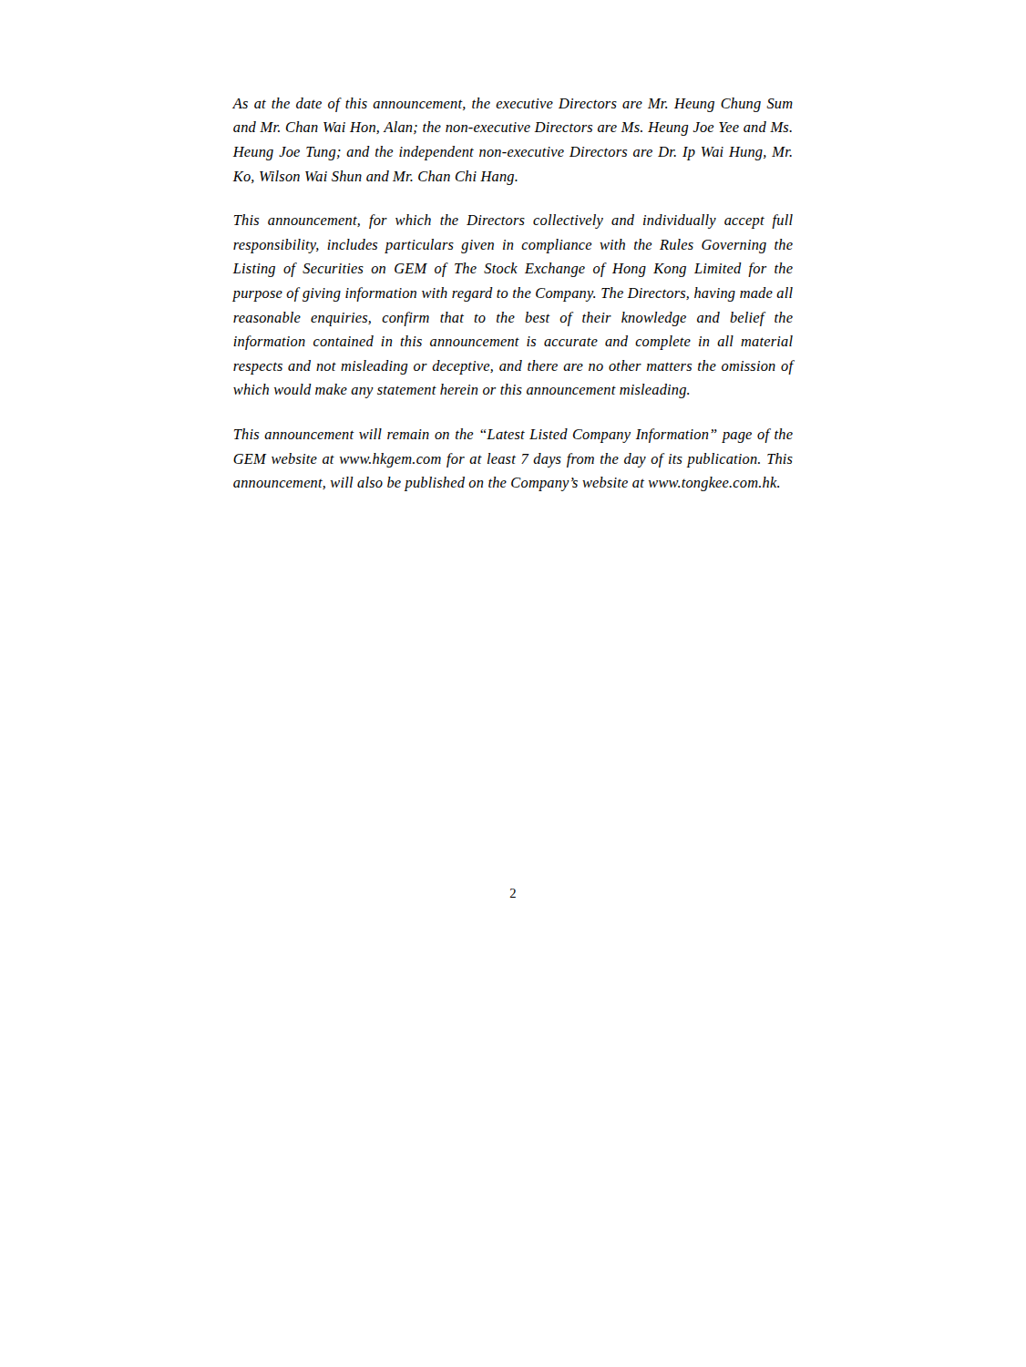As at the date of this announcement, the executive Directors are Mr. Heung Chung Sum and Mr. Chan Wai Hon, Alan; the non-executive Directors are Ms. Heung Joe Yee and Ms. Heung Joe Tung; and the independent non-executive Directors are Dr. Ip Wai Hung, Mr. Ko, Wilson Wai Shun and Mr. Chan Chi Hang.
This announcement, for which the Directors collectively and individually accept full responsibility, includes particulars given in compliance with the Rules Governing the Listing of Securities on GEM of The Stock Exchange of Hong Kong Limited for the purpose of giving information with regard to the Company. The Directors, having made all reasonable enquiries, confirm that to the best of their knowledge and belief the information contained in this announcement is accurate and complete in all material respects and not misleading or deceptive, and there are no other matters the omission of which would make any statement herein or this announcement misleading.
This announcement will remain on the “Latest Listed Company Information” page of the GEM website at www.hkgem.com for at least 7 days from the day of its publication. This announcement, will also be published on the Company’s website at www.tongkee.com.hk.
2